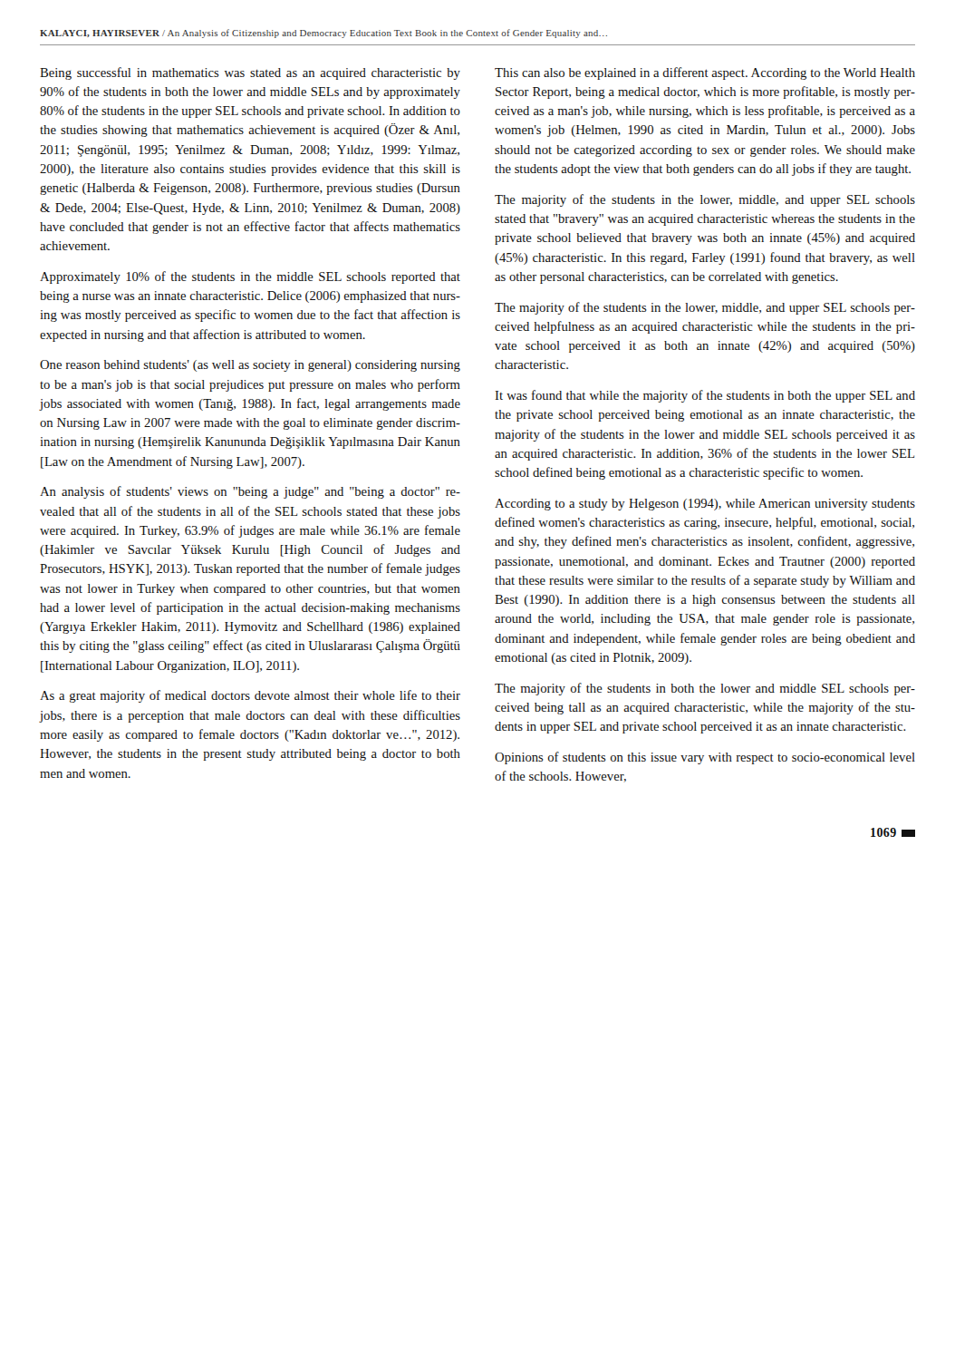Kalaycı, Hayırsever / An Analysis of Citizenship and Democracy Education Text Book in the Context of Gender Equality and…
Being successful in mathematics was stated as an acquired characteristic by 90% of the students in both the lower and middle SELs and by approximately 80% of the students in the upper SEL schools and private school. In addition to the studies showing that mathematics achievement is acquired (Özer & Anıl, 2011; Şengönül, 1995; Yenilmez & Duman, 2008; Yıldız, 1999: Yılmaz, 2000), the literature also contains studies provides evidence that this skill is genetic (Halberda & Feigenson, 2008). Furthermore, previous studies (Dursun & Dede, 2004; Else-Quest, Hyde, & Linn, 2010; Yenilmez & Duman, 2008) have concluded that gender is not an effective factor that affects mathematics achievement.
Approximately 10% of the students in the middle SEL schools reported that being a nurse was an innate characteristic. Delice (2006) emphasized that nursing was mostly perceived as specific to women due to the fact that affection is expected in nursing and that affection is attributed to women.
One reason behind students' (as well as society in general) considering nursing to be a man's job is that social prejudices put pressure on males who perform jobs associated with women (Tanığ, 1988). In fact, legal arrangements made on Nursing Law in 2007 were made with the goal to eliminate gender discrimination in nursing (Hemşirelik Kanununda Değişiklik Yapılmasına Dair Kanun [Law on the Amendment of Nursing Law], 2007).
An analysis of students' views on "being a judge" and "being a doctor" revealed that all of the students in all of the SEL schools stated that these jobs were acquired. In Turkey, 63.9% of judges are male while 36.1% are female (Hakimler ve Savcılar Yüksek Kurulu [High Council of Judges and Prosecutors, HSYK], 2013). Tuskan reported that the number of female judges was not lower in Turkey when compared to other countries, but that women had a lower level of participation in the actual decision-making mechanisms (Yargıya Erkekler Hakim, 2011). Hymovitz and Schellhard (1986) explained this by citing the "glass ceiling" effect (as cited in Uluslararası Çalışma Örgütü [International Labour Organization, ILO], 2011).
As a great majority of medical doctors devote almost their whole life to their jobs, there is a perception that male doctors can deal with these difficulties more easily as compared to female doctors ("Kadın doktorlar ve…", 2012). However, the students in the present study attributed being a doctor to both men and women.
This can also be explained in a different aspect. According to the World Health Sector Report, being a medical doctor, which is more profitable, is mostly perceived as a man's job, while nursing, which is less profitable, is perceived as a women's job (Helmen, 1990 as cited in Mardin, Tulun et al., 2000). Jobs should not be categorized according to sex or gender roles. We should make the students adopt the view that both genders can do all jobs if they are taught.
The majority of the students in the lower, middle, and upper SEL schools stated that "bravery" was an acquired characteristic whereas the students in the private school believed that bravery was both an innate (45%) and acquired (45%) characteristic. In this regard, Farley (1991) found that bravery, as well as other personal characteristics, can be correlated with genetics.
The majority of the students in the lower, middle, and upper SEL schools perceived helpfulness as an acquired characteristic while the students in the private school perceived it as both an innate (42%) and acquired (50%) characteristic.
It was found that while the majority of the students in both the upper SEL and the private school perceived being emotional as an innate characteristic, the majority of the students in the lower and middle SEL schools perceived it as an acquired characteristic. In addition, 36% of the students in the lower SEL school defined being emotional as a characteristic specific to women.
According to a study by Helgeson (1994), while American university students defined women's characteristics as caring, insecure, helpful, emotional, social, and shy, they defined men's characteristics as insolent, confident, aggressive, passionate, unemotional, and dominant. Eckes and Trautner (2000) reported that these results were similar to the results of a separate study by William and Best (1990). In addition there is a high consensus between the students all around the world, including the USA, that male gender role is passionate, dominant and independent, while female gender roles are being obedient and emotional (as cited in Plotnik, 2009).
The majority of the students in both the lower and middle SEL schools perceived being tall as an acquired characteristic, while the majority of the students in upper SEL and private school perceived it as an innate characteristic.
Opinions of students on this issue vary with respect to socio-economical level of the schools. However,
1069